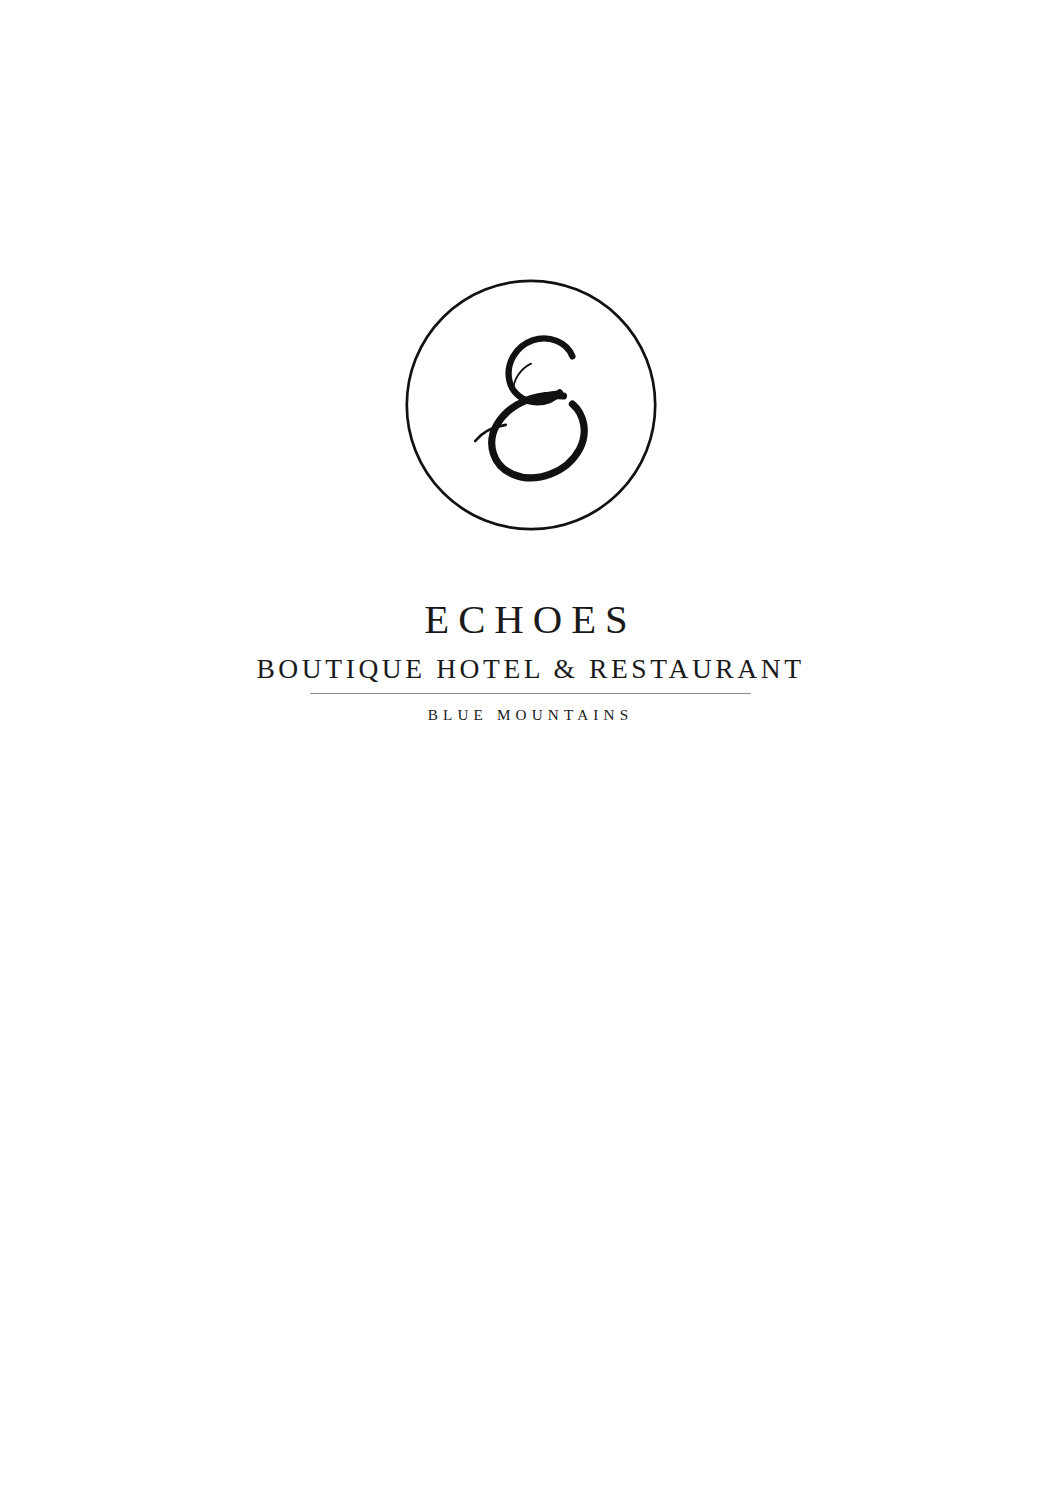Echoes
Boutique Hotel & Restaurant
Blue Mountains